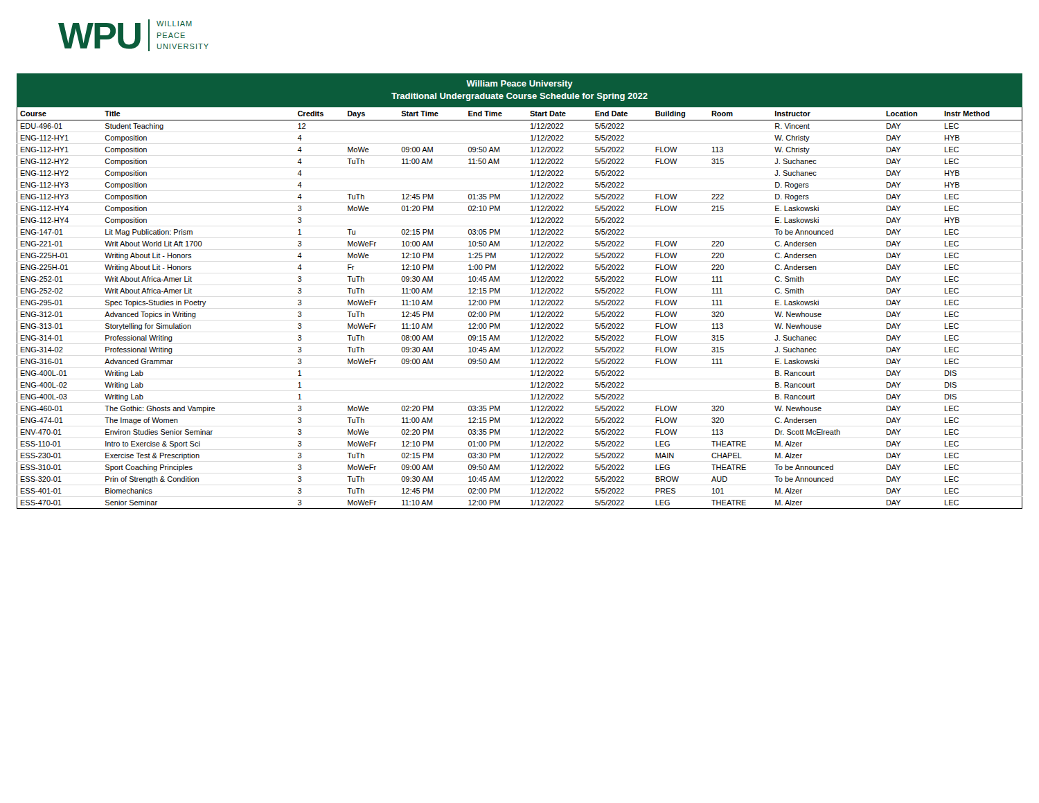WPU William
Peace
University
William Peace University
Traditional Undergraduate Course Schedule for Spring 2022
| Course | Title | Credits | Days | Start Time | End Time | Start Date | End Date | Building | Room | Instructor | Location | Instr Method |
| --- | --- | --- | --- | --- | --- | --- | --- | --- | --- | --- | --- | --- |
| EDU-496-01 | Student Teaching | 12 | | | | 1/12/2022 | 5/5/2022 | | | R. Vincent | DAY | LEC |
| ENG-112-HY1 | Composition | 4 | | | | 1/12/2022 | 5/5/2022 | | | W. Christy | DAY | HYB |
| ENG-112-HY1 | Composition | 4 | MoWe | 09:00 AM | 09:50 AM | 1/12/2022 | 5/5/2022 | FLOW | 113 | W. Christy | DAY | LEC |
| ENG-112-HY2 | Composition | 4 | TuTh | 11:00 AM | 11:50 AM | 1/12/2022 | 5/5/2022 | FLOW | 315 | J. Suchanec | DAY | LEC |
| ENG-112-HY2 | Composition | 4 | | | | 1/12/2022 | 5/5/2022 | | | J. Suchanec | DAY | HYB |
| ENG-112-HY3 | Composition | 4 | | | | 1/12/2022 | 5/5/2022 | | | D. Rogers | DAY | HYB |
| ENG-112-HY3 | Composition | 4 | TuTh | 12:45 PM | 01:35 PM | 1/12/2022 | 5/5/2022 | FLOW | 222 | D. Rogers | DAY | LEC |
| ENG-112-HY4 | Composition | 3 | MoWe | 01:20 PM | 02:10 PM | 1/12/2022 | 5/5/2022 | FLOW | 215 | E. Laskowski | DAY | LEC |
| ENG-112-HY4 | Composition | 3 | | | | 1/12/2022 | 5/5/2022 | | | E. Laskowski | DAY | HYB |
| ENG-147-01 | Lit Mag Publication: Prism | 1 | Tu | 02:15 PM | 03:05 PM | 1/12/2022 | 5/5/2022 | | | To be Announced | DAY | LEC |
| ENG-221-01 | Writ About World Lit Aft 1700 | 3 | MoWeFr | 10:00 AM | 10:50 AM | 1/12/2022 | 5/5/2022 | FLOW | 220 | C. Andersen | DAY | LEC |
| ENG-225H-01 | Writing About Lit - Honors | 4 | MoWe | 12:10 PM | 1:25 PM | 1/12/2022 | 5/5/2022 | FLOW | 220 | C. Andersen | DAY | LEC |
| ENG-225H-01 | Writing About Lit - Honors | 4 | Fr | 12:10 PM | 1:00 PM | 1/12/2022 | 5/5/2022 | FLOW | 220 | C. Andersen | DAY | LEC |
| ENG-252-01 | Writ About Africa-Amer Lit | 3 | TuTh | 09:30 AM | 10:45 AM | 1/12/2022 | 5/5/2022 | FLOW | 111 | C. Smith | DAY | LEC |
| ENG-252-02 | Writ About Africa-Amer Lit | 3 | TuTh | 11:00 AM | 12:15 PM | 1/12/2022 | 5/5/2022 | FLOW | 111 | C. Smith | DAY | LEC |
| ENG-295-01 | Spec Topics-Studies in Poetry | 3 | MoWeFr | 11:10 AM | 12:00 PM | 1/12/2022 | 5/5/2022 | FLOW | 111 | E. Laskowski | DAY | LEC |
| ENG-312-01 | Advanced Topics in Writing | 3 | TuTh | 12:45 PM | 02:00 PM | 1/12/2022 | 5/5/2022 | FLOW | 320 | W. Newhouse | DAY | LEC |
| ENG-313-01 | Storytelling for Simulation | 3 | MoWeFr | 11:10 AM | 12:00 PM | 1/12/2022 | 5/5/2022 | FLOW | 113 | W. Newhouse | DAY | LEC |
| ENG-314-01 | Professional Writing | 3 | TuTh | 08:00 AM | 09:15 AM | 1/12/2022 | 5/5/2022 | FLOW | 315 | J. Suchanec | DAY | LEC |
| ENG-314-02 | Professional Writing | 3 | TuTh | 09:30 AM | 10:45 AM | 1/12/2022 | 5/5/2022 | FLOW | 315 | J. Suchanec | DAY | LEC |
| ENG-316-01 | Advanced Grammar | 3 | MoWeFr | 09:00 AM | 09:50 AM | 1/12/2022 | 5/5/2022 | FLOW | 111 | E. Laskowski | DAY | LEC |
| ENG-400L-01 | Writing Lab | 1 | | | | 1/12/2022 | 5/5/2022 | | | B. Rancourt | DAY | DIS |
| ENG-400L-02 | Writing Lab | 1 | | | | 1/12/2022 | 5/5/2022 | | | B. Rancourt | DAY | DIS |
| ENG-400L-03 | Writing Lab | 1 | | | | 1/12/2022 | 5/5/2022 | | | B. Rancourt | DAY | DIS |
| ENG-460-01 | The Gothic: Ghosts and Vampire | 3 | MoWe | 02:20 PM | 03:35 PM | 1/12/2022 | 5/5/2022 | FLOW | 320 | W. Newhouse | DAY | LEC |
| ENG-474-01 | The Image of Women | 3 | TuTh | 11:00 AM | 12:15 PM | 1/12/2022 | 5/5/2022 | FLOW | 320 | C. Andersen | DAY | LEC |
| ENV-470-01 | Environ Studies Senior Seminar | 3 | MoWe | 02:20 PM | 03:35 PM | 1/12/2022 | 5/5/2022 | FLOW | 113 | Dr. Scott McElreath | DAY | LEC |
| ESS-110-01 | Intro to Exercise & Sport Sci | 3 | MoWeFr | 12:10 PM | 01:00 PM | 1/12/2022 | 5/5/2022 | LEG | THEATRE | M. Alzer | DAY | LEC |
| ESS-230-01 | Exercise Test & Prescription | 3 | TuTh | 02:15 PM | 03:30 PM | 1/12/2022 | 5/5/2022 | MAIN | CHAPEL | M. Alzer | DAY | LEC |
| ESS-310-01 | Sport Coaching Principles | 3 | MoWeFr | 09:00 AM | 09:50 AM | 1/12/2022 | 5/5/2022 | LEG | THEATRE | To be Announced | DAY | LEC |
| ESS-320-01 | Prin of Strength & Condition | 3 | TuTh | 09:30 AM | 10:45 AM | 1/12/2022 | 5/5/2022 | BROW | AUD | To be Announced | DAY | LEC |
| ESS-401-01 | Biomechanics | 3 | TuTh | 12:45 PM | 02:00 PM | 1/12/2022 | 5/5/2022 | PRES | 101 | M. Alzer | DAY | LEC |
| ESS-470-01 | Senior Seminar | 3 | MoWeFr | 11:10 AM | 12:00 PM | 1/12/2022 | 5/5/2022 | LEG | THEATRE | M. Alzer | DAY | LEC |